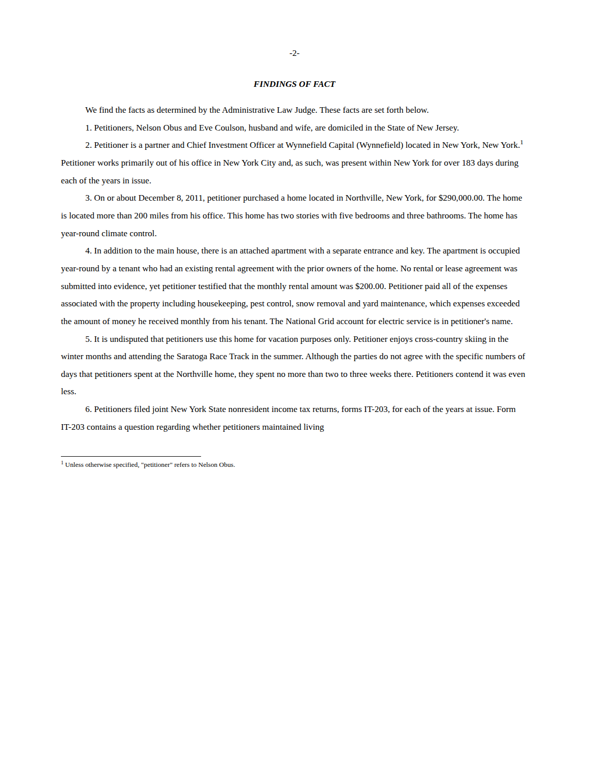-2-
FINDINGS OF FACT
We find the facts as determined by the Administrative Law Judge. These facts are set forth below.
1. Petitioners, Nelson Obus and Eve Coulson, husband and wife, are domiciled in the State of New Jersey.
2. Petitioner is a partner and Chief Investment Officer at Wynnefield Capital (Wynnefield) located in New York, New York.1 Petitioner works primarily out of his office in New York City and, as such, was present within New York for over 183 days during each of the years in issue.
3. On or about December 8, 2011, petitioner purchased a home located in Northville, New York, for $290,000.00. The home is located more than 200 miles from his office. This home has two stories with five bedrooms and three bathrooms. The home has year-round climate control.
4. In addition to the main house, there is an attached apartment with a separate entrance and key. The apartment is occupied year-round by a tenant who had an existing rental agreement with the prior owners of the home. No rental or lease agreement was submitted into evidence, yet petitioner testified that the monthly rental amount was $200.00. Petitioner paid all of the expenses associated with the property including housekeeping, pest control, snow removal and yard maintenance, which expenses exceeded the amount of money he received monthly from his tenant. The National Grid account for electric service is in petitioner's name.
5. It is undisputed that petitioners use this home for vacation purposes only. Petitioner enjoys cross-country skiing in the winter months and attending the Saratoga Race Track in the summer. Although the parties do not agree with the specific numbers of days that petitioners spent at the Northville home, they spent no more than two to three weeks there. Petitioners contend it was even less.
6. Petitioners filed joint New York State nonresident income tax returns, forms IT-203, for each of the years at issue. Form IT-203 contains a question regarding whether petitioners maintained living
1 Unless otherwise specified, "petitioner" refers to Nelson Obus.